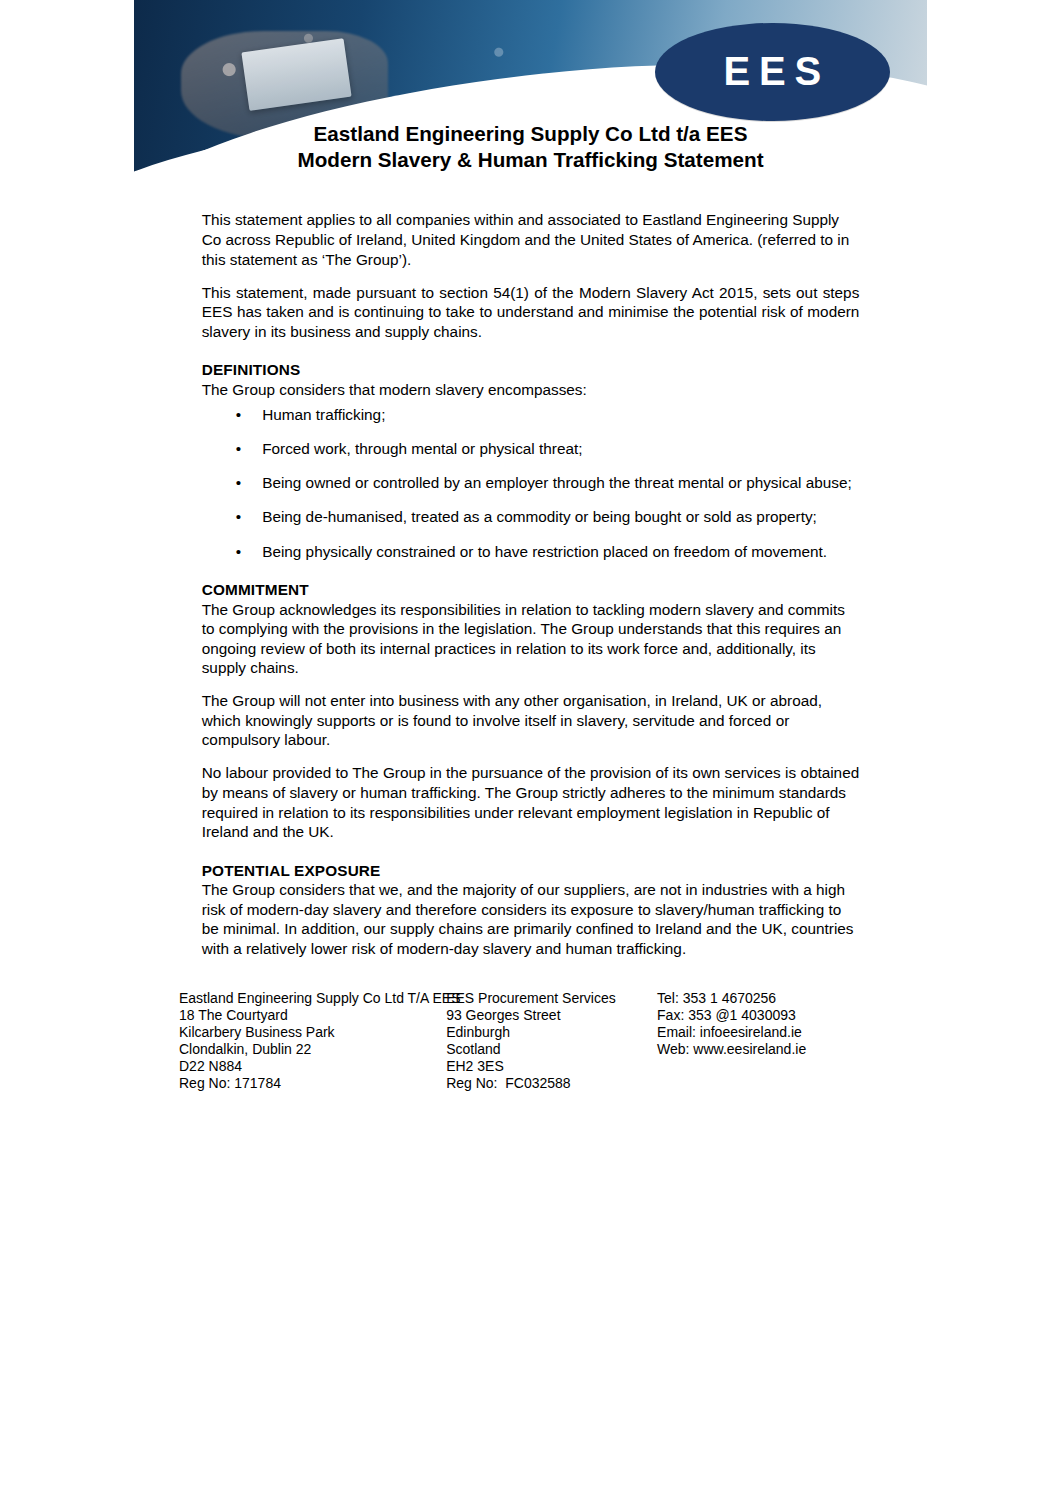EES
Eastland Engineering Supply Co Ltd t/a EES
Modern Slavery & Human Trafficking Statement
This statement applies to all companies within and associated to Eastland Engineering Supply Co across Republic of Ireland, United Kingdom and the United States of America. (referred to in this statement as ‘The Group’).
This statement, made pursuant to section 54(1) of the Modern Slavery Act 2015, sets out steps EES has taken and is continuing to take to understand and minimise the potential risk of modern slavery in its business and supply chains.
DEFINITIONS
The Group considers that modern slavery encompasses:
Human trafficking;
Forced work, through mental or physical threat;
Being owned or controlled by an employer through the threat mental or physical abuse;
Being de-humanised, treated as a commodity or being bought or sold as property;
Being physically constrained or to have restriction placed on freedom of movement.
COMMITMENT
The Group acknowledges its responsibilities in relation to tackling modern slavery and commits to complying with the provisions in the legislation. The Group understands that this requires an ongoing review of both its internal practices in relation to its work force and, additionally, its supply chains.
The Group will not enter into business with any other organisation, in Ireland, UK or abroad, which knowingly supports or is found to involve itself in slavery, servitude and forced or compulsory labour.
No labour provided to The Group in the pursuance of the provision of its own services is obtained by means of slavery or human trafficking. The Group strictly adheres to the minimum standards required in relation to its responsibilities under relevant employment legislation in Republic of Ireland and the UK.
POTENTIAL EXPOSURE
The Group considers that we, and the majority of our suppliers, are not in industries with a high risk of modern-day slavery and therefore considers its exposure to slavery/human trafficking to be minimal. In addition, our supply chains are primarily confined to Ireland and the UK, countries with a relatively lower risk of modern-day slavery and human trafficking.
Eastland Engineering Supply Co Ltd T/A EES
18 The Courtyard
Kilcarbery Business Park
Clondalkin, Dublin 22
D22 N884
Reg No: 171784
EES Procurement Services
93 Georges Street
Edinburgh
Scotland
EH2 3ES
Reg No: FC032588
Tel: 353 1 4670256
Fax: 353 @1 4030093
Email: infoeesireland.ie
Web: www.eesireland.ie